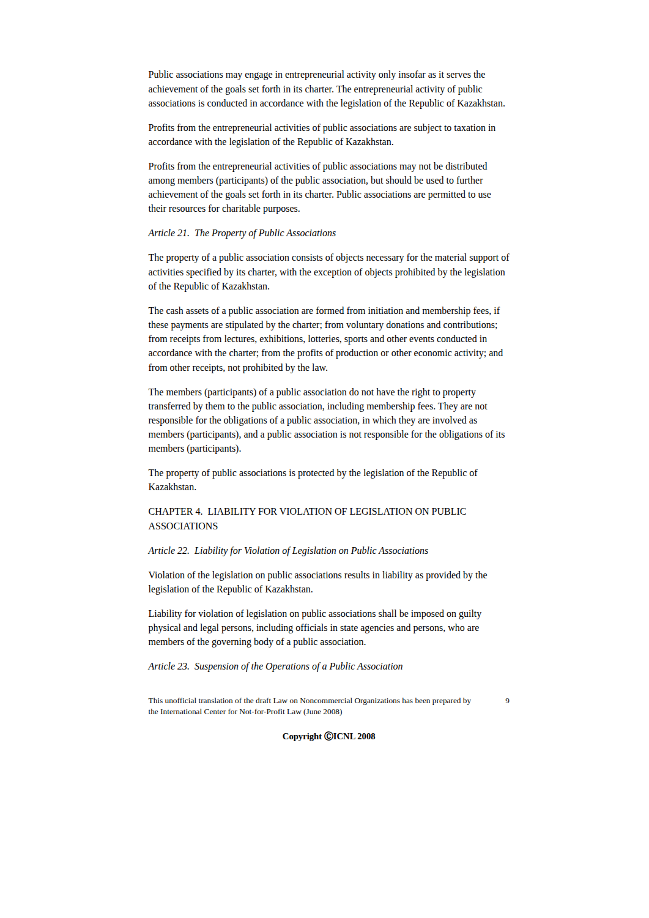Public associations may engage in entrepreneurial activity only insofar as it serves the achievement of the goals set forth in its charter. The entrepreneurial activity of public associations is conducted in accordance with the legislation of the Republic of Kazakhstan.
Profits from the entrepreneurial activities of public associations are subject to taxation in accordance with the legislation of the Republic of Kazakhstan.
Profits from the entrepreneurial activities of public associations may not be distributed among members (participants) of the public association, but should be used to further achievement of the goals set forth in its charter. Public associations are permitted to use their resources for charitable purposes.
Article 21. The Property of Public Associations
The property of a public association consists of objects necessary for the material support of activities specified by its charter, with the exception of objects prohibited by the legislation of the Republic of Kazakhstan.
The cash assets of a public association are formed from initiation and membership fees, if these payments are stipulated by the charter; from voluntary donations and contributions; from receipts from lectures, exhibitions, lotteries, sports and other events conducted in accordance with the charter; from the profits of production or other economic activity; and from other receipts, not prohibited by the law.
The members (participants) of a public association do not have the right to property transferred by them to the public association, including membership fees. They are not responsible for the obligations of a public association, in which they are involved as members (participants), and a public association is not responsible for the obligations of its members (participants).
The property of public associations is protected by the legislation of the Republic of Kazakhstan.
Chapter 4. Liability for Violation of Legislation on Public Associations
Article 22. Liability for Violation of Legislation on Public Associations
Violation of the legislation on public associations results in liability as provided by the legislation of the Republic of Kazakhstan.
Liability for violation of legislation on public associations shall be imposed on guilty physical and legal persons, including officials in state agencies and persons, who are members of the governing body of a public association.
Article 23. Suspension of the Operations of a Public Association
This unofficial translation of the draft Law on Noncommercial Organizations has been prepared by the International Center for Not-for-Profit Law (June 2008) 9
Copyright ⒸICNL 2008